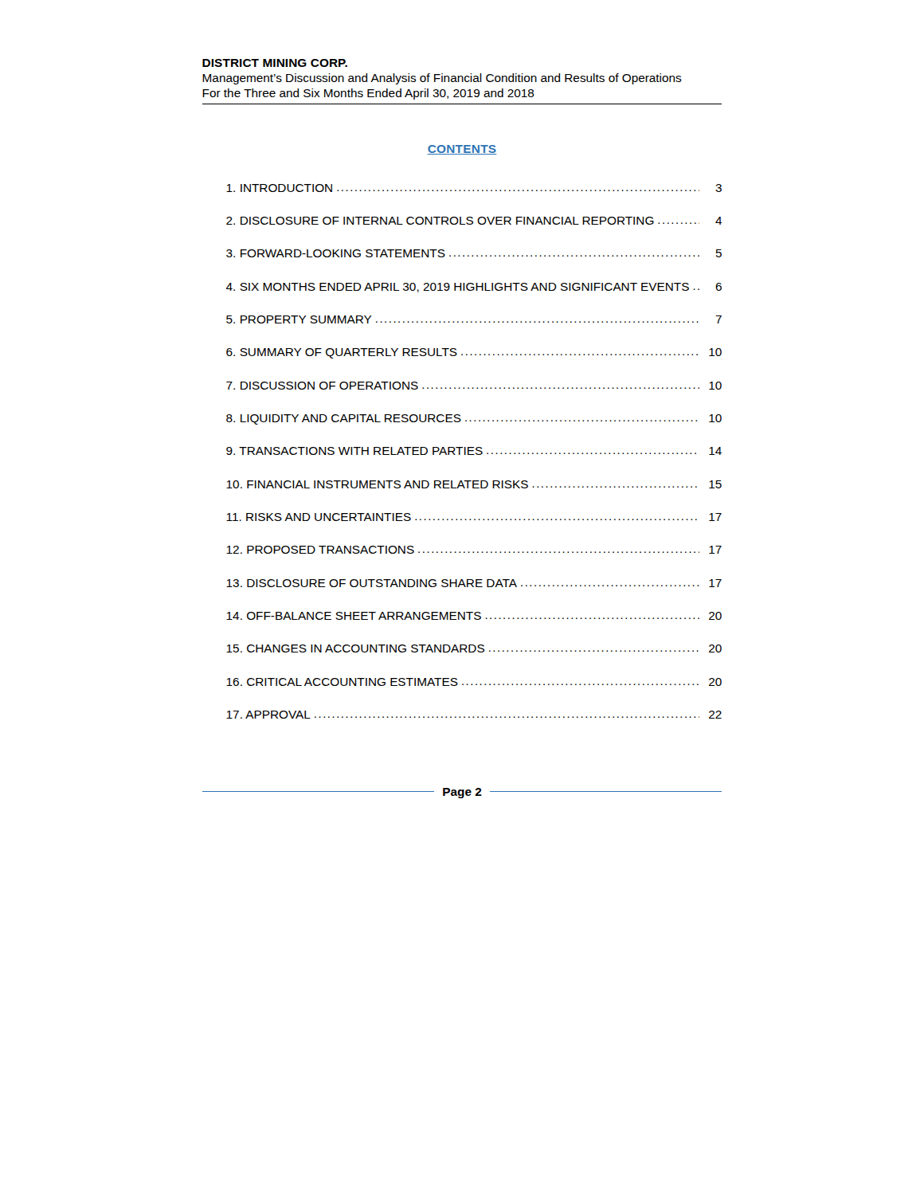DISTRICT MINING CORP.
Management’s Discussion and Analysis of Financial Condition and Results of Operations
For the Three and Six Months Ended April 30, 2019 and 2018
CONTENTS
1. INTRODUCTION ........................................................................................................................................... 3
2. DISCLOSURE OF INTERNAL CONTROLS OVER FINANCIAL REPORTING ........................................................... 4
3. FORWARD-LOOKING STATEMENTS ..................................................................................................................... 5
4. SIX MONTHS ENDED APRIL 30, 2019 HIGHLIGHTS AND SIGNIFICANT EVENTS .............................................. 6
5. PROPERTY SUMMARY ..................................................................................................................................... 7
6. SUMMARY OF QUARTERLY RESULTS ......................................................................................................... 10
7. DISCUSSION OF OPERATIONS ................................................................................................................. 10
8. LIQUIDITY AND CAPITAL RESOURCES ....................................................................................................... 10
9. TRANSACTIONS WITH RELATED PARTIES ................................................................................................... 14
10. FINANCIAL INSTRUMENTS AND RELATED RISKS ......................................................................................... 15
11. RISKS AND UNCERTAINTIES .................................................................................................................. 17
12. PROPOSED TRANSACTIONS .................................................................................................................. 17
13. DISCLOSURE OF OUTSTANDING SHARE DATA ........................................................................................... 17
14. OFF-BALANCE SHEET ARRANGEMENTS ................................................................................................... 20
15. CHANGES IN ACCOUNTING STANDARDS ................................................................................................. 20
16. CRITICAL ACCOUNTING ESTIMATES ....................................................................................................... 20
17. APPROVAL ................................................................................................................................................. 22
Page 2